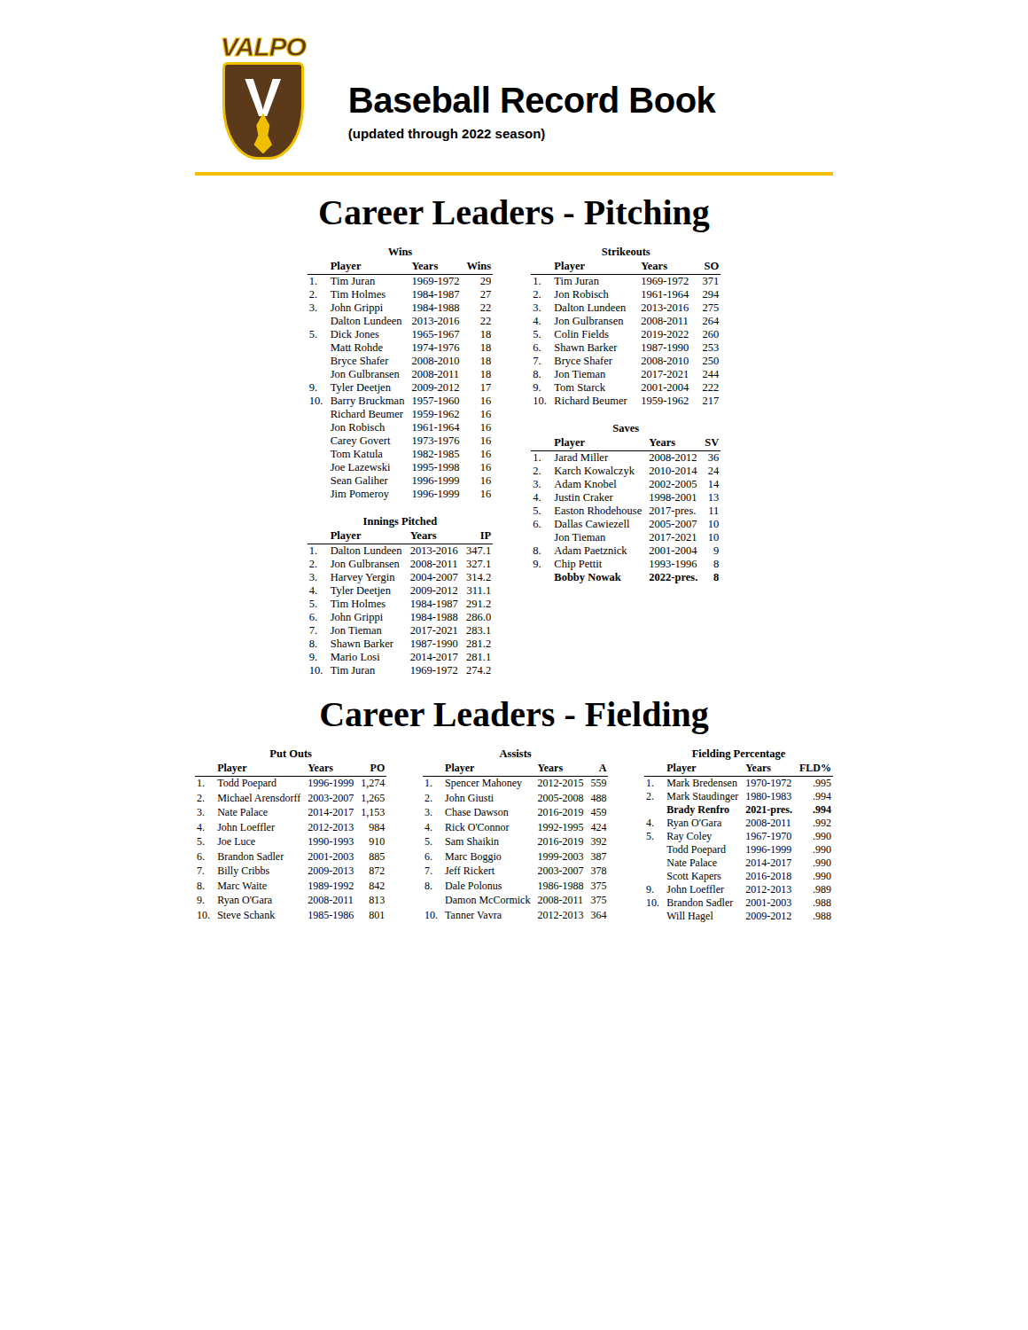VALPO
V
Baseball Record Book
(updated through 2022 season)
Career Leaders - Pitching
Wins
| | Player | Years | Wins |
| --- | --- | --- | --- |
| 1. | Tim Juran | 1969-1972 | 29 |
| 2. | Tim Holmes | 1984-1987 | 27 |
| 3. | John Grippi | 1984-1988 | 22 |
| | Dalton Lundeen | 2013-2016 | 22 |
| 5. | Dick Jones | 1965-1967 | 18 |
| | Matt Rohde | 1974-1976 | 18 |
| | Bryce Shafer | 2008-2010 | 18 |
| | Jon Gulbransen | 2008-2011 | 18 |
| 9. | Tyler Deetjen | 2009-2012 | 17 |
| 10. | Barry Bruckman | 1957-1960 | 16 |
| | Richard Beumer | 1959-1962 | 16 |
| | Jon Robisch | 1961-1964 | 16 |
| | Carey Govert | 1973-1976 | 16 |
| | Tom Katula | 1982-1985 | 16 |
| | Joe Lazewski | 1995-1998 | 16 |
| | Sean Galiher | 1996-1999 | 16 |
| | Jim Pomeroy | 1996-1999 | 16 |
Innings Pitched
| | Player | Years | IP |
| --- | --- | --- | --- |
| 1. | Dalton Lundeen | 2013-2016 | 347.1 |
| 2. | Jon Gulbransen | 2008-2011 | 327.1 |
| 3. | Harvey Yergin | 2004-2007 | 314.2 |
| 4. | Tyler Deetjen | 2009-2012 | 311.1 |
| 5. | Tim Holmes | 1984-1987 | 291.2 |
| 6. | John Grippi | 1984-1988 | 286.0 |
| 7. | Jon Tieman | 2017-2021 | 283.1 |
| 8. | Shawn Barker | 1987-1990 | 281.2 |
| 9. | Mario Losi | 2014-2017 | 281.1 |
| 10. | Tim Juran | 1969-1972 | 274.2 |
Strikeouts
| | Player | Years | SO |
| --- | --- | --- | --- |
| 1. | Tim Juran | 1969-1972 | 371 |
| 2. | Jon Robisch | 1961-1964 | 294 |
| 3. | Dalton Lundeen | 2013-2016 | 275 |
| 4. | Jon Gulbransen | 2008-2011 | 264 |
| 5. | Colin Fields | 2019-2022 | 260 |
| 6. | Shawn Barker | 1987-1990 | 253 |
| 7. | Bryce Shafer | 2008-2010 | 250 |
| 8. | Jon Tieman | 2017-2021 | 244 |
| 9. | Tom Starck | 2001-2004 | 222 |
| 10. | Richard Beumer | 1959-1962 | 217 |
Saves
| | Player | Years | SV |
| --- | --- | --- | --- |
| 1. | Jarad Miller | 2008-2012 | 36 |
| 2. | Karch Kowalczyk | 2010-2014 | 24 |
| 3. | Adam Knobel | 2002-2005 | 14 |
| 4. | Justin Craker | 1998-2001 | 13 |
| 5. | Easton Rhodehouse | 2017-pres. | 11 |
| 6. | Dallas Cawiezell | 2005-2007 | 10 |
| | Jon Tieman | 2017-2021 | 10 |
| 8. | Adam Paetznick | 2001-2004 | 9 |
| 9. | Chip Pettit | 1993-1996 | 8 |
| | Bobby Nowak | 2022-pres. | 8 |
Career Leaders - Fielding
Put Outs
| | Player | Years | PO |
| --- | --- | --- | --- |
| 1. | Todd Poepard | 1996-1999 | 1,274 |
| 2. | Michael Arensdorff | 2003-2007 | 1,265 |
| 3. | Nate Palace | 2014-2017 | 1,153 |
| 4. | John Loeffler | 2012-2013 | 984 |
| 5. | Joe Luce | 1990-1993 | 910 |
| 6. | Brandon Sadler | 2001-2003 | 885 |
| 7. | Billy Cribbs | 2009-2013 | 872 |
| 8. | Marc Waite | 1989-1992 | 842 |
| 9. | Ryan O'Gara | 2008-2011 | 813 |
| 10. | Steve Schank | 1985-1986 | 801 |
Assists
| | Player | Years | A |
| --- | --- | --- | --- |
| 1. | Spencer Mahoney | 2012-2015 | 559 |
| 2. | John Giusti | 2005-2008 | 488 |
| 3. | Chase Dawson | 2016-2019 | 459 |
| 4. | Rick O'Connor | 1992-1995 | 424 |
| 5. | Sam Shaikin | 2016-2019 | 392 |
| 6. | Marc Boggio | 1999-2003 | 387 |
| 7. | Jeff Rickert | 2003-2007 | 378 |
| 8. | Dale Polonus | 1986-1988 | 375 |
| | Damon McCormick | 2008-2011 | 375 |
| 10. | Tanner Vavra | 2012-2013 | 364 |
Fielding Percentage
| | Player | Years | FLD% |
| --- | --- | --- | --- |
| 1. | Mark Bredensen | 1970-1972 | .995 |
| 2. | Mark Staudinger | 1980-1983 | .994 |
| | Brady Renfro | 2021-pres. | .994 |
| 4. | Ryan O'Gara | 2008-2011 | .992 |
| 5. | Ray Coley | 1967-1970 | .990 |
| | Todd Poepard | 1996-1999 | .990 |
| | Nate Palace | 2014-2017 | .990 |
| | Scott Kapers | 2016-2018 | .990 |
| 9. | John Loeffler | 2012-2013 | .989 |
| 10. | Brandon Sadler | 2001-2003 | .988 |
| | Will Hagel | 2009-2012 | .988 |